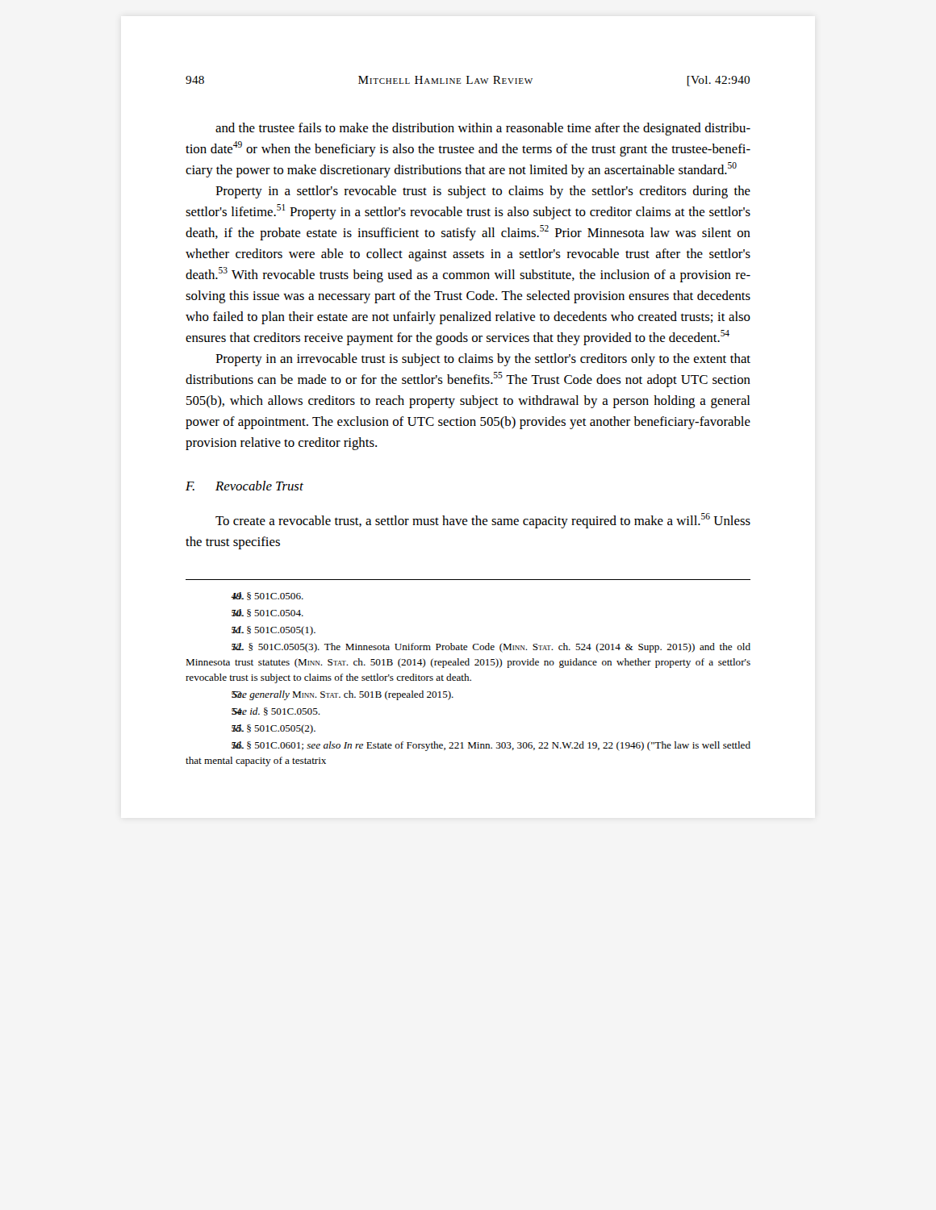948 Mitchell Hamline Law Review [Vol. 42:940
and the trustee fails to make the distribution within a reasonable time after the designated distribution date49 or when the beneficiary is also the trustee and the terms of the trust grant the trustee-beneficiary the power to make discretionary distributions that are not limited by an ascertainable standard.50
Property in a settlor's revocable trust is subject to claims by the settlor's creditors during the settlor's lifetime.51 Property in a settlor's revocable trust is also subject to creditor claims at the settlor's death, if the probate estate is insufficient to satisfy all claims.52 Prior Minnesota law was silent on whether creditors were able to collect against assets in a settlor's revocable trust after the settlor's death.53 With revocable trusts being used as a common will substitute, the inclusion of a provision resolving this issue was a necessary part of the Trust Code. The selected provision ensures that decedents who failed to plan their estate are not unfairly penalized relative to decedents who created trusts; it also ensures that creditors receive payment for the goods or services that they provided to the decedent.54
Property in an irrevocable trust is subject to claims by the settlor's creditors only to the extent that distributions can be made to or for the settlor's benefits.55 The Trust Code does not adopt UTC section 505(b), which allows creditors to reach property subject to withdrawal by a person holding a general power of appointment. The exclusion of UTC section 505(b) provides yet another beneficiary-favorable provision relative to creditor rights.
F. Revocable Trust
To create a revocable trust, a settlor must have the same capacity required to make a will.56 Unless the trust specifies
Id. § 501C.0506.
Id. § 501C.0504.
Id. § 501C.0505(1).
Id. § 501C.0505(3). The Minnesota Uniform Probate Code (Minn. Stat. ch. 524 (2014 & Supp. 2015)) and the old Minnesota trust statutes (Minn. Stat. ch. 501B (2014) (repealed 2015)) provide no guidance on whether property of a settlor's revocable trust is subject to claims of the settlor's creditors at death.
See generally Minn. Stat. ch. 501B (repealed 2015).
See id. § 501C.0505.
Id. § 501C.0505(2).
Id. § 501C.0601; see also In re Estate of Forsythe, 221 Minn. 303, 306, 22 N.W.2d 19, 22 (1946) ("The law is well settled that mental capacity of a testatrix